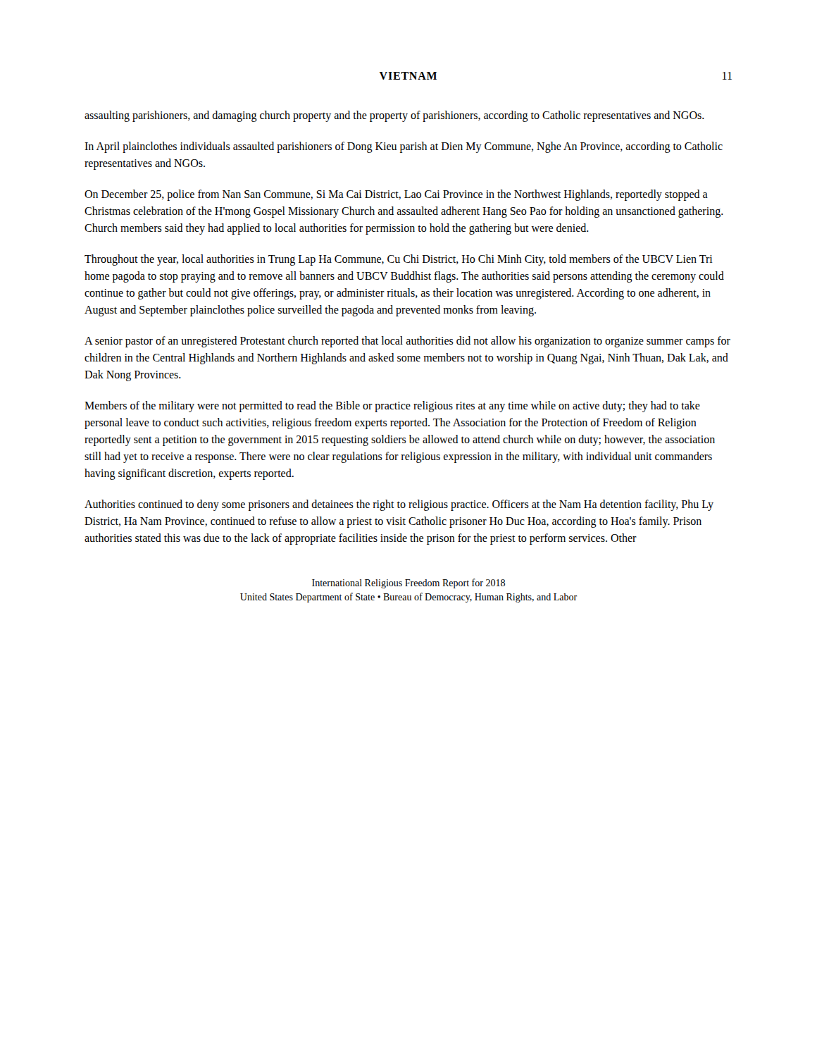VIETNAM 11
assaulting parishioners, and damaging church property and the property of parishioners, according to Catholic representatives and NGOs.
In April plainclothes individuals assaulted parishioners of Dong Kieu parish at Dien My Commune, Nghe An Province, according to Catholic representatives and NGOs.
On December 25, police from Nan San Commune, Si Ma Cai District, Lao Cai Province in the Northwest Highlands, reportedly stopped a Christmas celebration of the H'mong Gospel Missionary Church and assaulted adherent Hang Seo Pao for holding an unsanctioned gathering. Church members said they had applied to local authorities for permission to hold the gathering but were denied.
Throughout the year, local authorities in Trung Lap Ha Commune, Cu Chi District, Ho Chi Minh City, told members of the UBCV Lien Tri home pagoda to stop praying and to remove all banners and UBCV Buddhist flags. The authorities said persons attending the ceremony could continue to gather but could not give offerings, pray, or administer rituals, as their location was unregistered. According to one adherent, in August and September plainclothes police surveilled the pagoda and prevented monks from leaving.
A senior pastor of an unregistered Protestant church reported that local authorities did not allow his organization to organize summer camps for children in the Central Highlands and Northern Highlands and asked some members not to worship in Quang Ngai, Ninh Thuan, Dak Lak, and Dak Nong Provinces.
Members of the military were not permitted to read the Bible or practice religious rites at any time while on active duty; they had to take personal leave to conduct such activities, religious freedom experts reported. The Association for the Protection of Freedom of Religion reportedly sent a petition to the government in 2015 requesting soldiers be allowed to attend church while on duty; however, the association still had yet to receive a response. There were no clear regulations for religious expression in the military, with individual unit commanders having significant discretion, experts reported.
Authorities continued to deny some prisoners and detainees the right to religious practice. Officers at the Nam Ha detention facility, Phu Ly District, Ha Nam Province, continued to refuse to allow a priest to visit Catholic prisoner Ho Duc Hoa, according to Hoa's family. Prison authorities stated this was due to the lack of appropriate facilities inside the prison for the priest to perform services. Other
International Religious Freedom Report for 2018
United States Department of State • Bureau of Democracy, Human Rights, and Labor